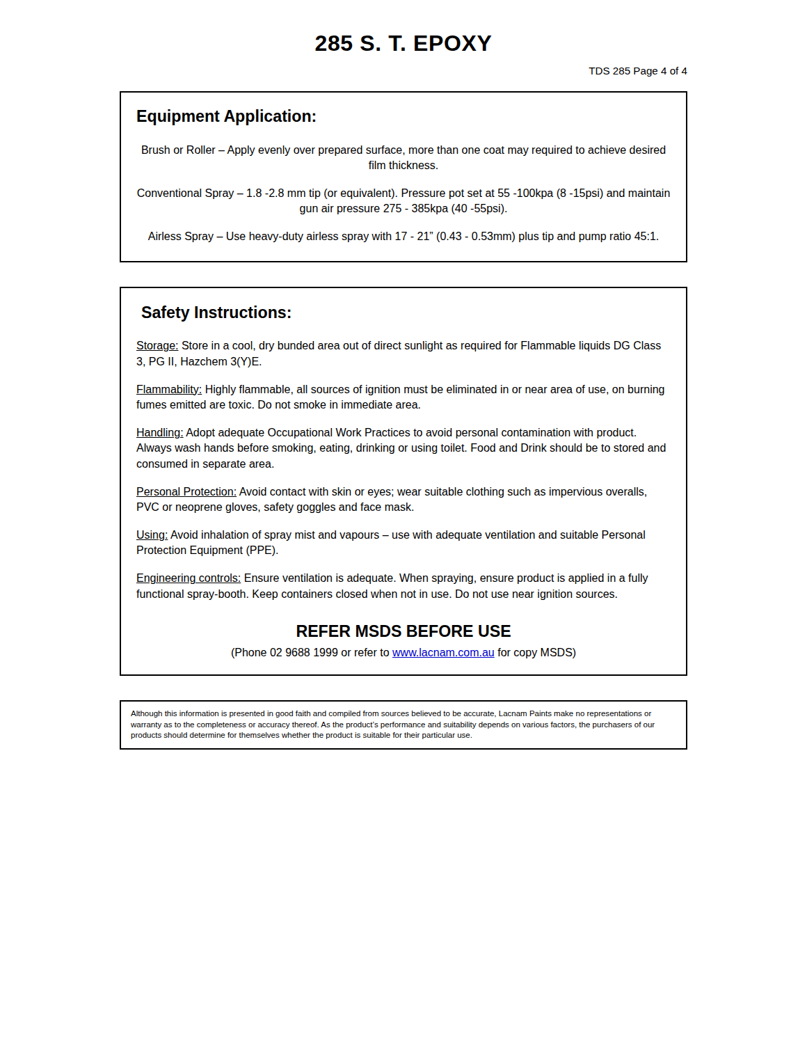285 S. T. EPOXY
TDS 285 Page 4 of 4
Equipment Application:
Brush or Roller – Apply evenly over prepared surface, more than one coat may required to achieve desired film thickness.
Conventional Spray – 1.8 -2.8 mm tip (or equivalent). Pressure pot set at 55 -100kpa (8 -15psi) and maintain gun air pressure 275 - 385kpa (40 -55psi).
Airless Spray – Use heavy-duty airless spray with 17 - 21” (0.43 - 0.53mm) plus tip and pump ratio 45:1.
Safety Instructions:
Storage: Store in a cool, dry bunded area out of direct sunlight as required for Flammable liquids DG Class 3, PG II, Hazchem 3(Y)E.
Flammability: Highly flammable, all sources of ignition must be eliminated in or near area of use, on burning fumes emitted are toxic. Do not smoke in immediate area.
Handling: Adopt adequate Occupational Work Practices to avoid personal contamination with product. Always wash hands before smoking, eating, drinking or using toilet. Food and Drink should be to stored and consumed in separate area.
Personal Protection: Avoid contact with skin or eyes; wear suitable clothing such as impervious overalls, PVC or neoprene gloves, safety goggles and face mask.
Using: Avoid inhalation of spray mist and vapours – use with adequate ventilation and suitable Personal Protection Equipment (PPE).
Engineering controls: Ensure ventilation is adequate. When spraying, ensure product is applied in a fully functional spray-booth. Keep containers closed when not in use. Do not use near ignition sources.
REFER MSDS BEFORE USE (Phone 02 9688 1999 or refer to www.lacnam.com.au for copy MSDS)
Although this information is presented in good faith and compiled from sources believed to be accurate, Lacnam Paints make no representations or warranty as to the completeness or accuracy thereof. As the product’s performance and suitability depends on various factors, the purchasers of our products should determine for themselves whether the product is suitable for their particular use.